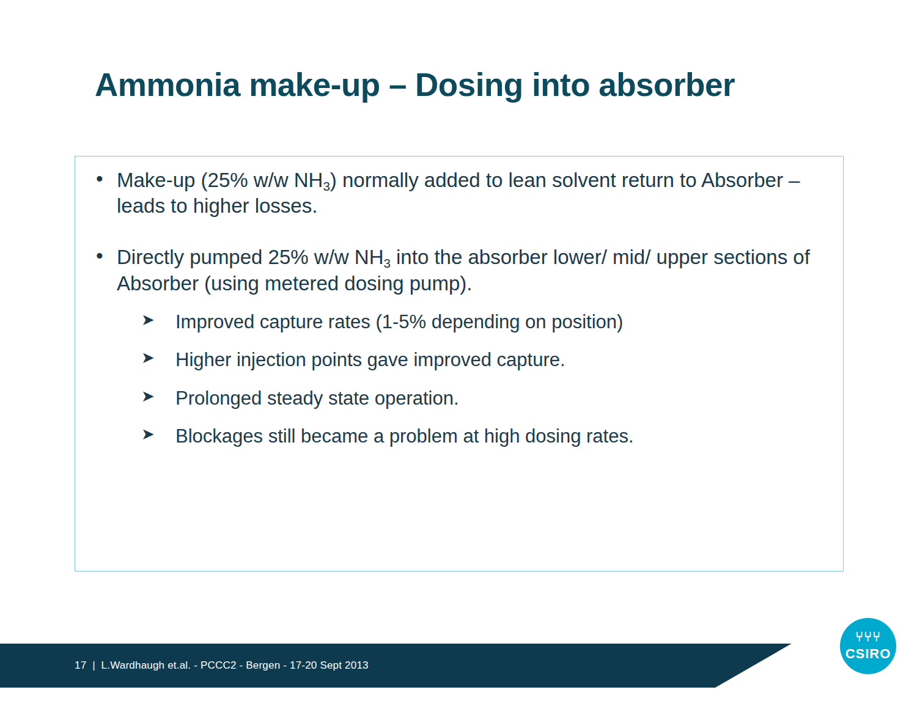Ammonia make-up – Dosing into absorber
Make-up (25% w/w NH3) normally added to lean solvent return to Absorber – leads to higher losses.
Directly pumped 25% w/w NH3 into the absorber lower/ mid/ upper sections of Absorber (using metered dosing pump).
Improved capture rates (1-5% depending on position)
Higher injection points gave improved capture.
Prolonged steady state operation.
Blockages still became a problem at high dosing rates.
17 | L.Wardhaugh et.al. - PCCC2 - Bergen - 17-20 Sept 2013
⑂⑂⑂
CSIRO